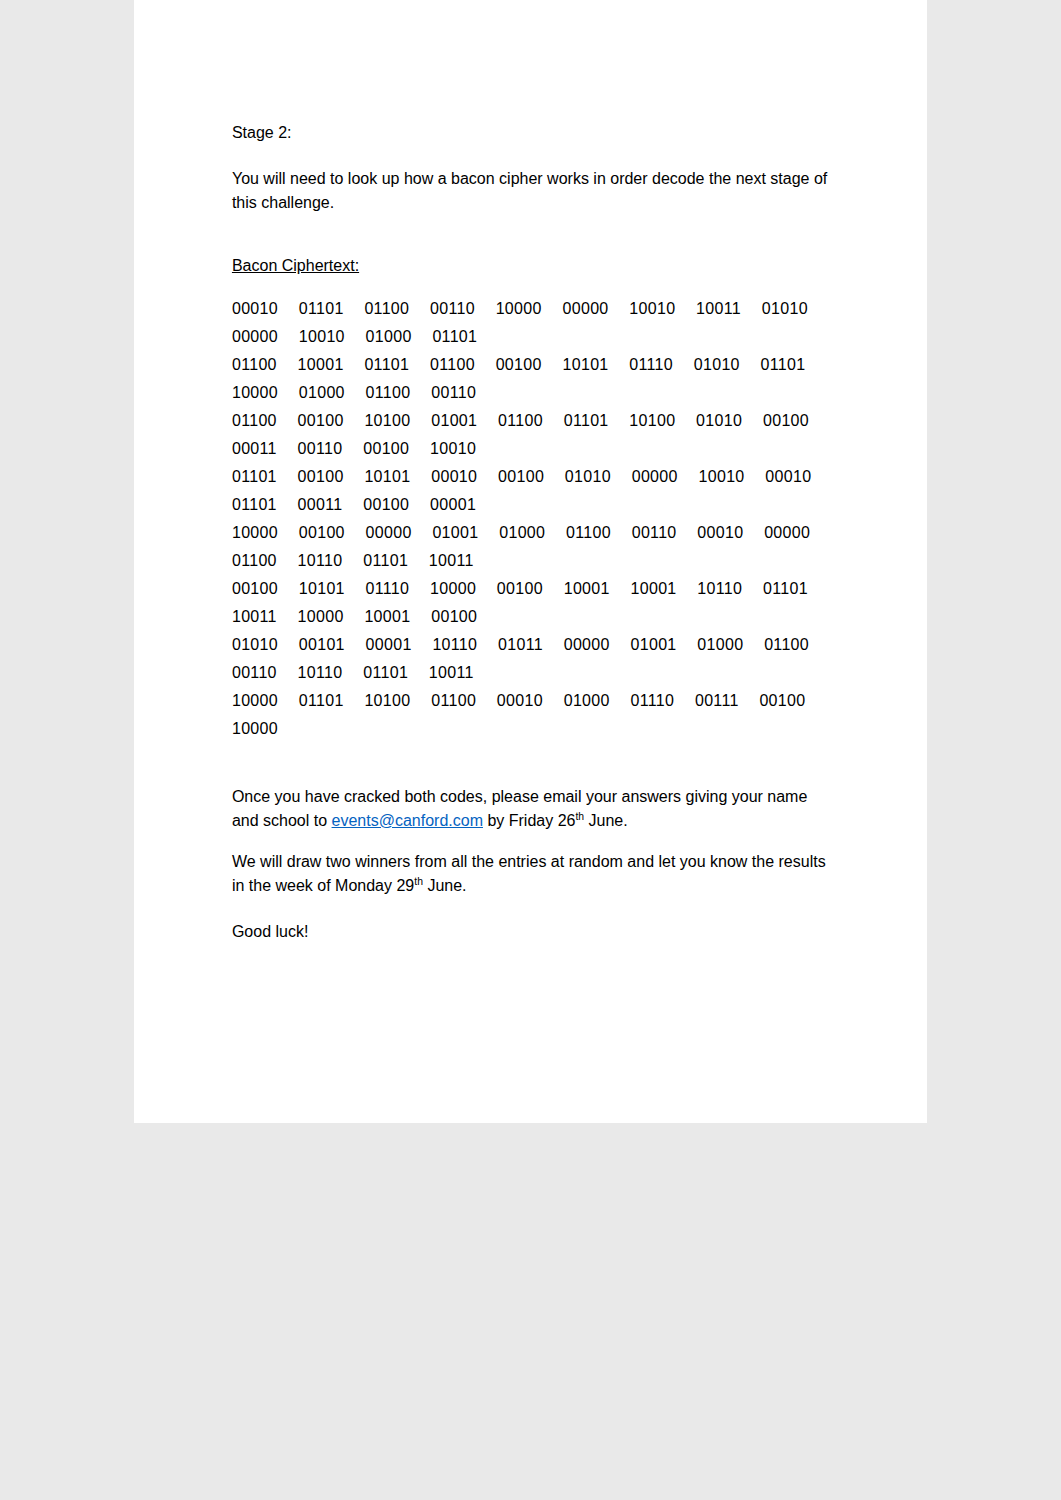Stage 2:
You will need to look up how a bacon cipher works in order decode the next stage of this challenge.
Bacon Ciphertext:
00010 01101 01100 00110 10000 00000 10010 10011 01010 00000 10010 01000 01101
01100 10001 01101 01100 00100 10101 01110 01010 01101 10000 01000 01100 00110
01100 00100 10100 01001 01100 01101 10100 01010 00100 00011 00110 00100 10010
01101 00100 10101 00010 00100 01010 00000 10010 00010 01101 00011 00100 00001
10000 00100 00000 01001 01000 01100 00110 00010 00000 01100 10110 01101 10011
00100 10101 01110 10000 00100 10001 10001 10110 01101 10011 10000 10001 00100
01010 00101 00001 10110 01011 00000 01001 01000 01100 00110 10110 01101 10011
10000 01101 10100 01100 00010 01000 01110 00111 00100 10000
Once you have cracked both codes, please email your answers giving your name and school to events@canford.com by Friday 26th June.
We will draw two winners from all the entries at random and let you know the results in the week of Monday 29th June.
Good luck!